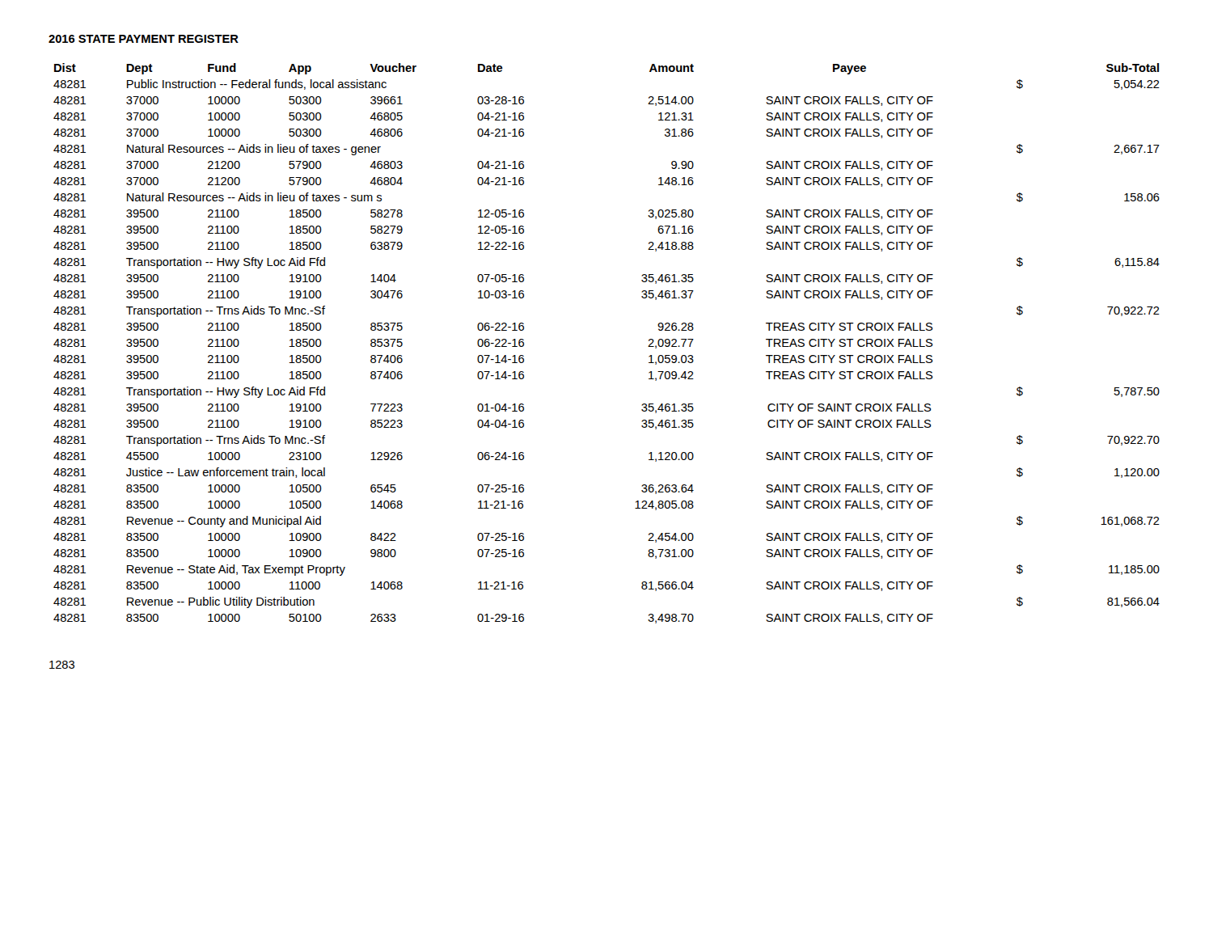2016 STATE PAYMENT REGISTER
| Dist | Dept | Fund | App | Voucher | Date | Amount | Payee | | Sub-Total |
| --- | --- | --- | --- | --- | --- | --- | --- | --- | --- |
| 48281 | Public Instruction -- Federal funds, local assistanc | | | $ | 5,054.22 |
| 48281 | 37000 | 10000 | 50300 | 39661 | 03-28-16 | 2,514.00 | SAINT CROIX FALLS, CITY OF | | |
| 48281 | 37000 | 10000 | 50300 | 46805 | 04-21-16 | 121.31 | SAINT CROIX FALLS, CITY OF | | |
| 48281 | 37000 | 10000 | 50300 | 46806 | 04-21-16 | 31.86 | SAINT CROIX FALLS, CITY OF | | |
| 48281 | Natural Resources -- Aids in lieu of taxes - gener | | | $ | 2,667.17 |
| 48281 | 37000 | 21200 | 57900 | 46803 | 04-21-16 | 9.90 | SAINT CROIX FALLS, CITY OF | | |
| 48281 | 37000 | 21200 | 57900 | 46804 | 04-21-16 | 148.16 | SAINT CROIX FALLS, CITY OF | | |
| 48281 | Natural Resources -- Aids in lieu of taxes - sum s | | | $ | 158.06 |
| 48281 | 39500 | 21100 | 18500 | 58278 | 12-05-16 | 3,025.80 | SAINT CROIX FALLS, CITY OF | | |
| 48281 | 39500 | 21100 | 18500 | 58279 | 12-05-16 | 671.16 | SAINT CROIX FALLS, CITY OF | | |
| 48281 | 39500 | 21100 | 18500 | 63879 | 12-22-16 | 2,418.88 | SAINT CROIX FALLS, CITY OF | | |
| 48281 | Transportation -- Hwy Sfty Loc Aid Ffd | | | $ | 6,115.84 |
| 48281 | 39500 | 21100 | 19100 | 1404 | 07-05-16 | 35,461.35 | SAINT CROIX FALLS, CITY OF | | |
| 48281 | 39500 | 21100 | 19100 | 30476 | 10-03-16 | 35,461.37 | SAINT CROIX FALLS, CITY OF | | |
| 48281 | Transportation -- Trns Aids To Mnc.-Sf | | | $ | 70,922.72 |
| 48281 | 39500 | 21100 | 18500 | 85375 | 06-22-16 | 926.28 | TREAS CITY ST CROIX FALLS | | |
| 48281 | 39500 | 21100 | 18500 | 85375 | 06-22-16 | 2,092.77 | TREAS CITY ST CROIX FALLS | | |
| 48281 | 39500 | 21100 | 18500 | 87406 | 07-14-16 | 1,059.03 | TREAS CITY ST CROIX FALLS | | |
| 48281 | 39500 | 21100 | 18500 | 87406 | 07-14-16 | 1,709.42 | TREAS CITY ST CROIX FALLS | | |
| 48281 | Transportation -- Hwy Sfty Loc Aid Ffd | | | $ | 5,787.50 |
| 48281 | 39500 | 21100 | 19100 | 77223 | 01-04-16 | 35,461.35 | CITY OF SAINT CROIX FALLS | | |
| 48281 | 39500 | 21100 | 19100 | 85223 | 04-04-16 | 35,461.35 | CITY OF SAINT CROIX FALLS | | |
| 48281 | Transportation -- Trns Aids To Mnc.-Sf | | | $ | 70,922.70 |
| 48281 | 45500 | 10000 | 23100 | 12926 | 06-24-16 | 1,120.00 | SAINT CROIX FALLS, CITY OF | | |
| 48281 | Justice -- Law enforcement train, local | | | $ | 1,120.00 |
| 48281 | 83500 | 10000 | 10500 | 6545 | 07-25-16 | 36,263.64 | SAINT CROIX FALLS, CITY OF | | |
| 48281 | 83500 | 10000 | 10500 | 14068 | 11-21-16 | 124,805.08 | SAINT CROIX FALLS, CITY OF | | |
| 48281 | Revenue -- County and Municipal Aid | | | $ | 161,068.72 |
| 48281 | 83500 | 10000 | 10900 | 8422 | 07-25-16 | 2,454.00 | SAINT CROIX FALLS, CITY OF | | |
| 48281 | 83500 | 10000 | 10900 | 9800 | 07-25-16 | 8,731.00 | SAINT CROIX FALLS, CITY OF | | |
| 48281 | Revenue -- State Aid, Tax Exempt Proprty | | | $ | 11,185.00 |
| 48281 | 83500 | 10000 | 11000 | 14068 | 11-21-16 | 81,566.04 | SAINT CROIX FALLS, CITY OF | | |
| 48281 | Revenue -- Public Utility Distribution | | | $ | 81,566.04 |
| 48281 | 83500 | 10000 | 50100 | 2633 | 01-29-16 | 3,498.70 | SAINT CROIX FALLS, CITY OF | | |
1283